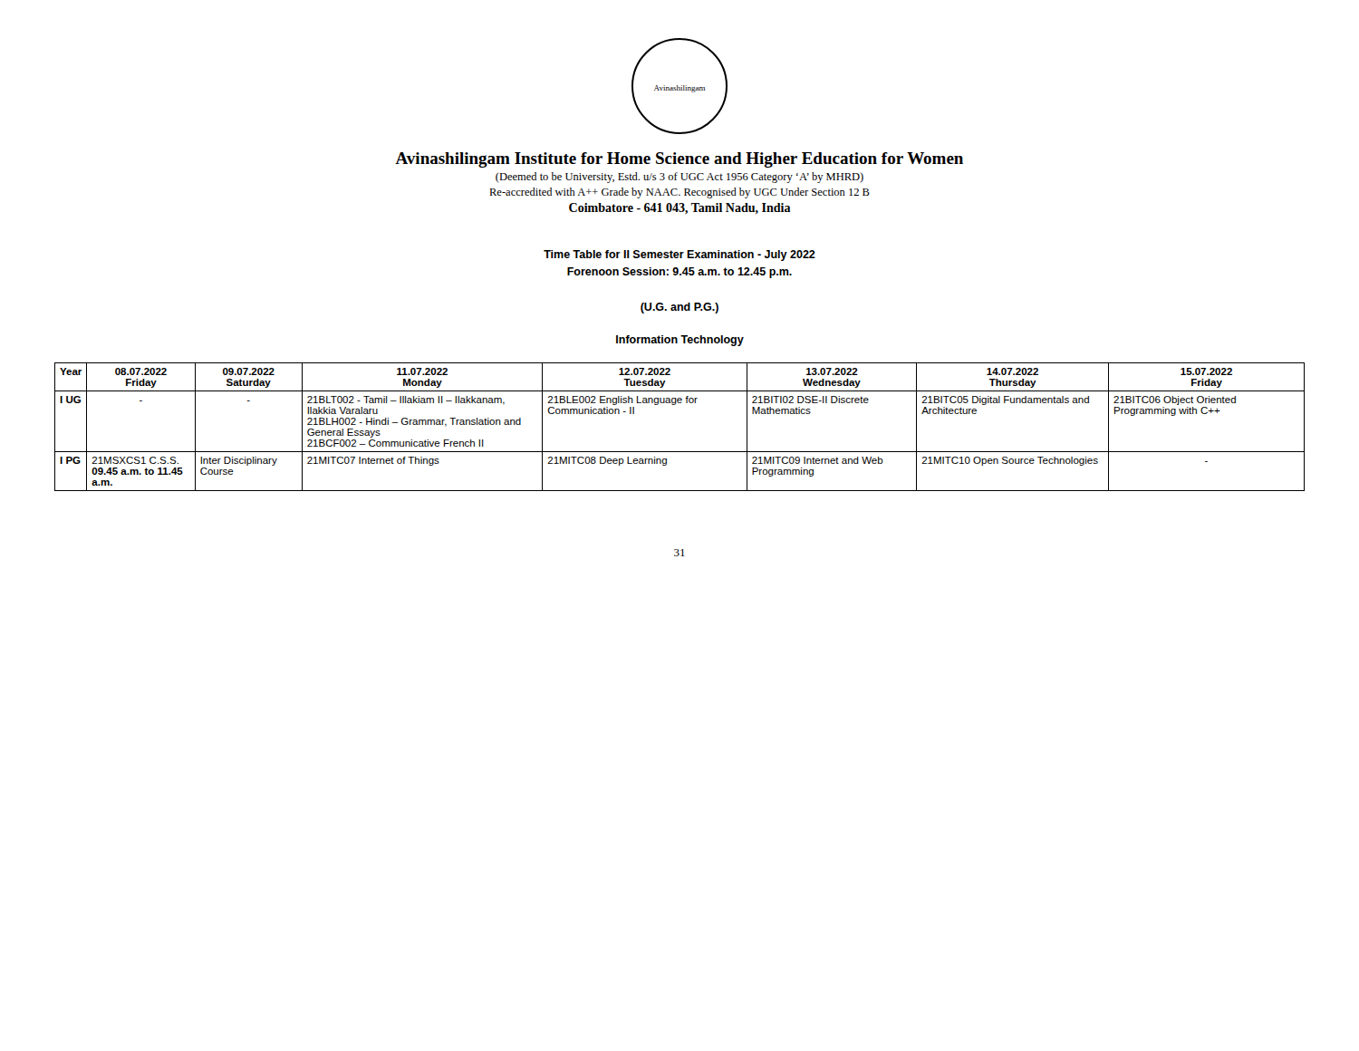Avinashilingam Institute for Home Science and Higher Education for Women
(Deemed to be University, Estd. u/s 3 of UGC Act 1956 Category ‘A’ by MHRD)
Re-accredited with A++ Grade by NAAC. Recognised by UGC Under Section 12 B
Coimbatore - 641 043, Tamil Nadu, India
Time Table for II Semester Examination - July 2022
Forenoon Session: 9.45 a.m. to 12.45 p.m.
(U.G. and P.G.)
Information Technology
| Year | 08.07.2022 Friday | 09.07.2022 Saturday | 11.07.2022 Monday | 12.07.2022 Tuesday | 13.07.2022 Wednesday | 14.07.2022 Thursday | 15.07.2022 Friday |
| --- | --- | --- | --- | --- | --- | --- | --- |
| I UG | - | - | 21BLT002 - Tamil – Illakiam II – Ilakkanam, Ilakkia Varalaru 21BLH002 - Hindi – Grammar, Translation and General Essays 21BCF002 – Communicative French II | 21BLE002 English Language for Communication - II | 21BITI02 DSE-II Discrete Mathematics | 21BITC05 Digital Fundamentals and Architecture | 21BITC06 Object Oriented Programming with C++ |
| I PG | 21MSXCS1 C.S.S. 09.45 a.m. to 11.45 a.m. | Inter Disciplinary Course | 21MITC07 Internet of Things | 21MITC08 Deep Learning | 21MITC09 Internet and Web Programming | 21MITC10 Open Source Technologies | - |
31